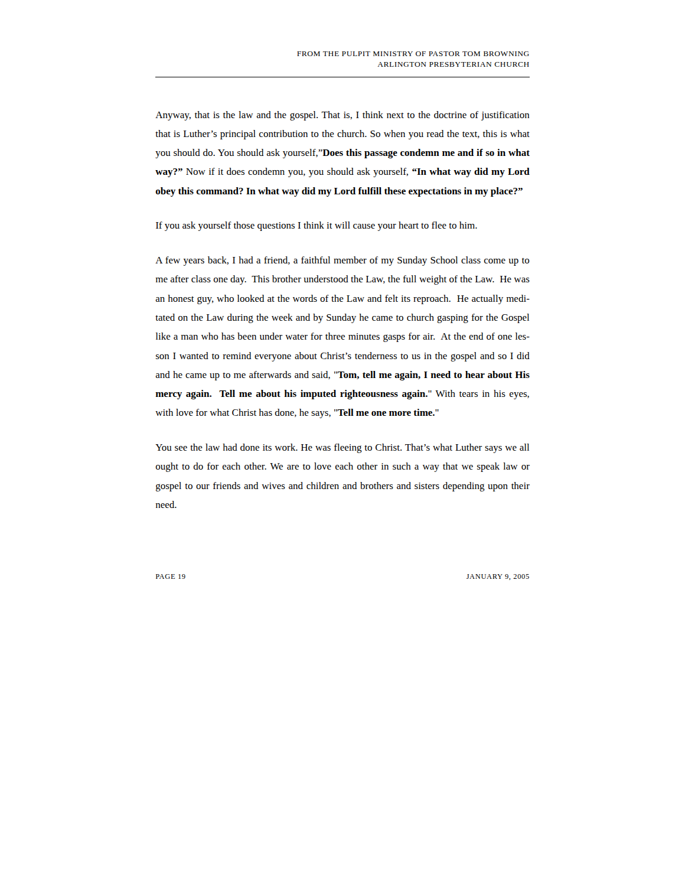From the Pulpit Ministry of Pastor Tom Browning
Arlington Presbyterian Church
Anyway, that is the law and the gospel. That is, I think next to the doctrine of justification that is Luther’s principal contribution to the church. So when you read the text, this is what you should do. You should ask yourself,”Does this passage condemn me and if so in what way?” Now if it does condemn you, you should ask yourself, “In what way did my Lord obey this command? In what way did my Lord fulfill these expectations in my place?”
If you ask yourself those questions I think it will cause your heart to flee to him.
A few years back, I had a friend, a faithful member of my Sunday School class come up to me after class one day. This brother understood the Law, the full weight of the Law. He was an honest guy, who looked at the words of the Law and felt its reproach. He actually meditated on the Law during the week and by Sunday he came to church gasping for the Gospel like a man who has been under water for three minutes gasps for air. At the end of one lesson I wanted to remind everyone about Christ’s tenderness to us in the gospel and so I did and he came up to me afterwards and said, "Tom, tell me again, I need to hear about His mercy again. Tell me about his imputed righteousness again." With tears in his eyes, with love for what Christ has done, he says, "Tell me one more time."
You see the law had done its work. He was fleeing to Christ. That’s what Luther says we all ought to do for each other. We are to love each other in such a way that we speak law or gospel to our friends and wives and children and brothers and sisters depending upon their need.
Page 19
January 9, 2005